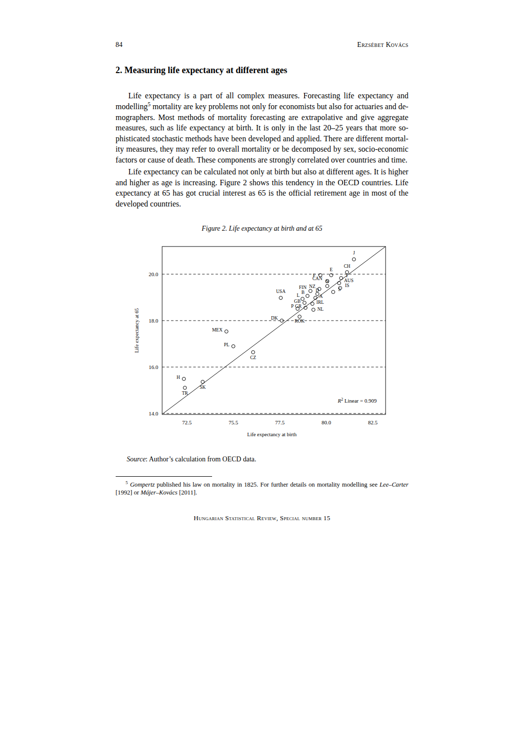84 Erzsébet Kovács
2. Measuring life expectancy at different ages
Life expectancy is a part of all complex measures. Forecasting life expectancy and modelling5 mortality are key problems not only for economists but also for actuaries and demographers. Most methods of mortality forecasting are extrapolative and give aggregate measures, such as life expectancy at birth. It is only in the last 20–25 years that more sophisticated stochastic methods have been developed and applied. There are different mortality measures, they may refer to overall mortality or be decomposed by sex, socio-economic factors or cause of death. These components are strongly correlated over countries and time.
Life expectancy can be calculated not only at birth but also at different ages. It is higher and higher as age is increasing. Figure 2 shows this tendency in the OECD countries. Life expectancy at 65 has got crucial interest as 65 is the official retirement age in most of the developed countries.
Figure 2. Life expectancy at birth and at 65
20.0 18.0 16.0 14.0 72.5 75.5 77.5 80.0 82.5 Life expectancy at birth Life expectancy at 65 R2 Linear = 0.909 J CH F E I CAN AUS N IS NZ S FIN D B A L USA GB IRL GR NL P ROK DK MEX PL CZ H SK TR
Source: Author’s calculation from OECD data.
5 Gompertz published his law on mortality in 1825. For further details on mortality modelling see Lee–Carter [1992] or Májer–Kovács [2011].
Hungarian Statistical Review, Special number 15